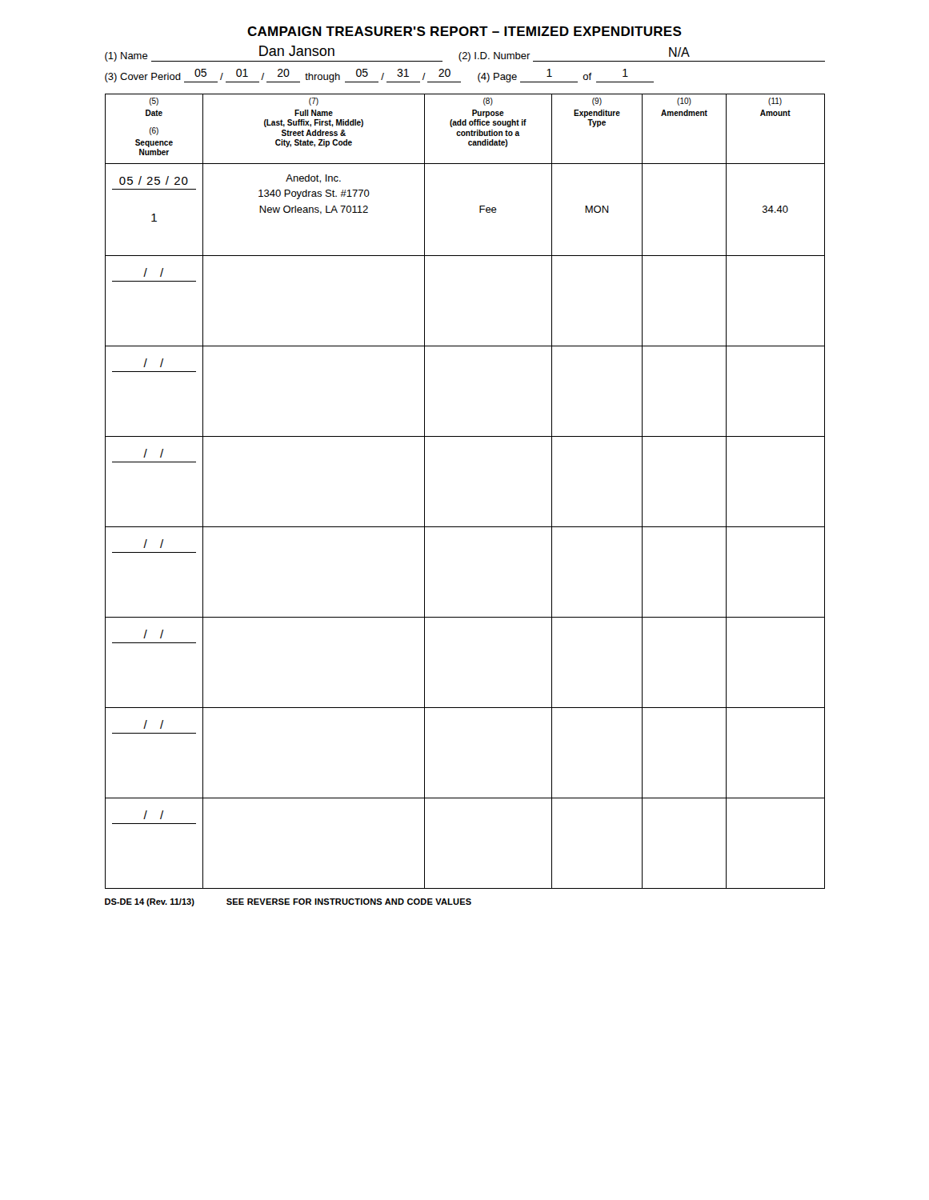CAMPAIGN TREASURER'S REPORT – ITEMIZED EXPENDITURES
(1) Name Dan Janson (2) I.D. Number N/A
(3) Cover Period 05/ 01/ 20 through 05/ 31/ 20 (4) Page 1 of 1
| (5) Date (6) Sequence Number | (7) Full Name (Last, Suffix, First, Middle) Street Address & City, State, Zip Code | (8) Purpose (add office sought if contribution to a candidate) | (9) Expenditure Type | (10) Amendment | (11) Amount |
| --- | --- | --- | --- | --- | --- |
| 05 / 25 / 20 1 | Anedot, Inc. 1340 Poydras St. #1770 New Orleans, LA 70112 | Fee | MON | | 34.40 |
| / / | | | | | |
| / / | | | | | |
| / / | | | | | |
| / / | | | | | |
| / / | | | | | |
| / / | | | | | |
| / / | | | | | |
DS-DE 14 (Rev. 11/13) SEE REVERSE FOR INSTRUCTIONS AND CODE VALUES